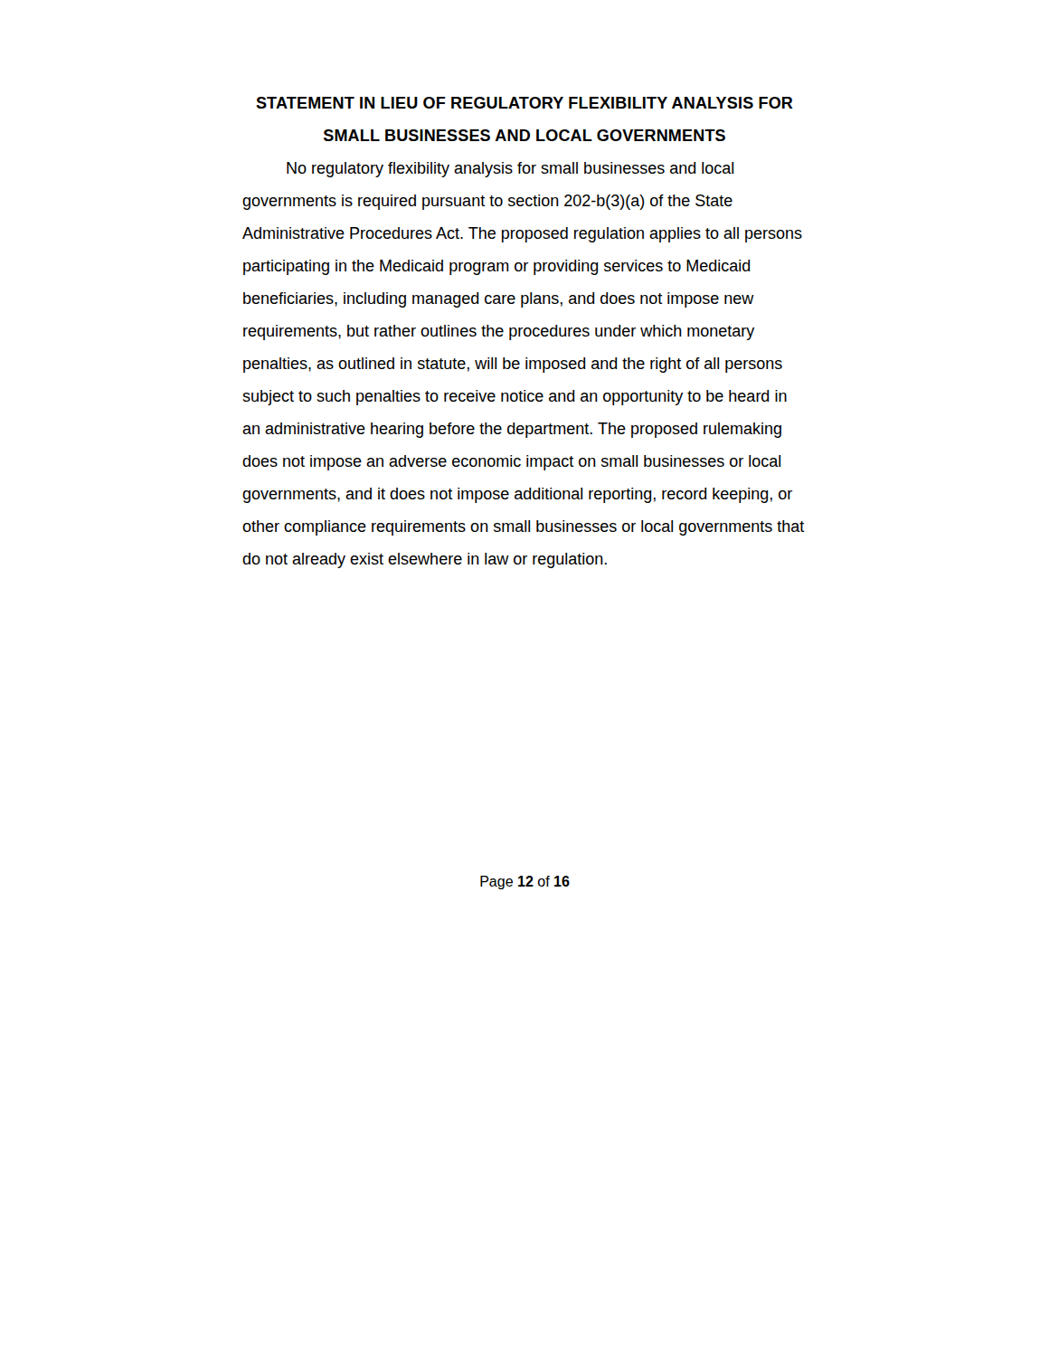STATEMENT IN LIEU OF REGULATORY FLEXIBILITY ANALYSIS FOR SMALL BUSINESSES AND LOCAL GOVERNMENTS
No regulatory flexibility analysis for small businesses and local governments is required pursuant to section 202-b(3)(a) of the State Administrative Procedures Act. The proposed regulation applies to all persons participating in the Medicaid program or providing services to Medicaid beneficiaries, including managed care plans, and does not impose new requirements, but rather outlines the procedures under which monetary penalties, as outlined in statute, will be imposed and the right of all persons subject to such penalties to receive notice and an opportunity to be heard in an administrative hearing before the department. The proposed rulemaking does not impose an adverse economic impact on small businesses or local governments, and it does not impose additional reporting, record keeping, or other compliance requirements on small businesses or local governments that do not already exist elsewhere in law or regulation.
Page 12 of 16